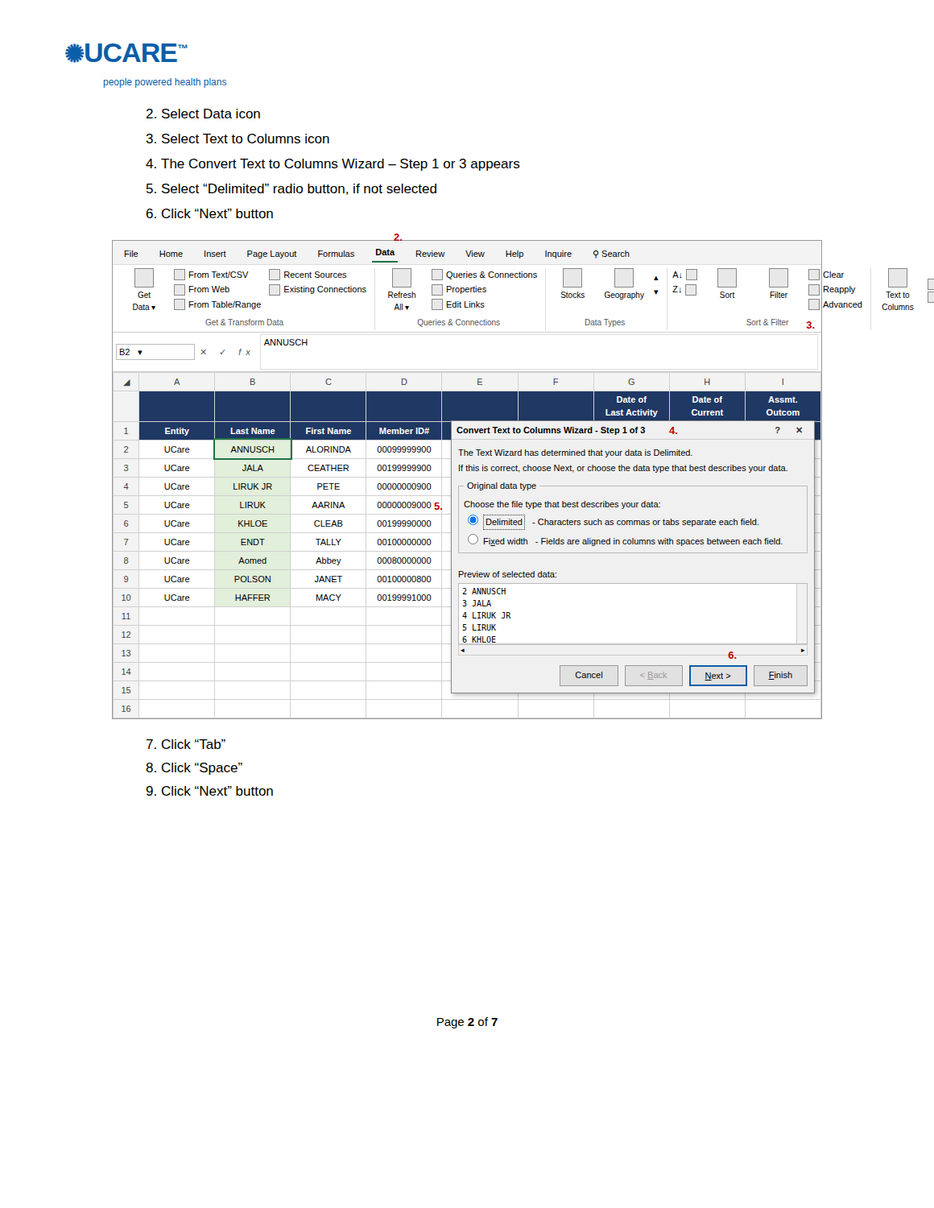✺UCARE™
people powered health plans
Select Data icon
Select Text to Columns icon
The Convert Text to Columns Wizard – Step 1 or 3 appears
Select “Delimited” radio button, if not selected
Click “Next” button
2. File Home Insert Page Layout Formulas Data Review View Help Inquire ⚲ Search
Get
Data ▾
From Text/CSV From Web From Table/Range
Recent Sources Existing Connections
Get & Transform Data
Refresh
All ▾
Queries & Connections Properties Edit Links
Queries & Connections
Stocks
Geography
▴▾
Data Types
A↓ Z↓
Sort
Filter
Clear Reapply Advanced
Sort & Filter
Text to
Columns
3.
B2 ▾ ✕ ✓ fx ANNUSCH
| ◢ | A | B | C | D | E | F | G | H | I |
| --- | --- | --- | --- | --- | --- | --- | --- | --- | --- |
| | | | | | | | Date of Last Activity | Date of Current | Assmt. Outcom |
| 1 | Entity | Last Name | First Name | Member ID# | | | | | |
| 2 | UCare | ANNUSCH | ALORINDA | 00099999900 | | | | | |
| 3 | UCare | JALA | CEATHER | 00199999900 | 5 | | | | |
| 4 | UCare | LIRUK JR | PETE | 00000000900 | | | | | |
| 5 | UCare | LIRUK | AARINA | 00000009000 | 3 | | | | |
| 6 | UCare | KHLOE | CLEAB | 00199990000 | 1 | | | | |
| 7 | UCare | ENDT | TALLY | 00100000000 | 4 | | | | |
| 8 | UCare | Aomed | Abbey | 00080000000 | 1 | | | | |
| 9 | UCare | POLSON | JANET | 00100000800 | | | | | |
| 10 | UCare | HAFFER | MACY | 00199991000 | 4 | | | | |
| 11 | | | | | | | | | |
| 12 | | | | | | | | | |
| 13 | | | | | | | | | |
| 14 | | | | | | | | | |
| 15 | | | | | | | | | |
| 16 | | | | | | | | | |
Convert Text to Columns Wizard - Step 1 of 3 4. ? ✕
The Text Wizard has determined that your data is Delimited.
If this is correct, choose Next, or choose the data type that best describes your data.
Original data type
Choose the file type that best describes your data:
5. Delimited - Characters such as commas or tabs separate each field.
Fixed width - Fields are aligned in columns with spaces between each field.
Preview of selected data:
2 ANNUSCH
3 JALA
4 LIRUK JR
5 LIRUK
6 KHLOE
◂▸
6. Cancel < Back Next > Finish
Click “Tab”
Click “Space”
Click “Next” button
Page 2 of 7